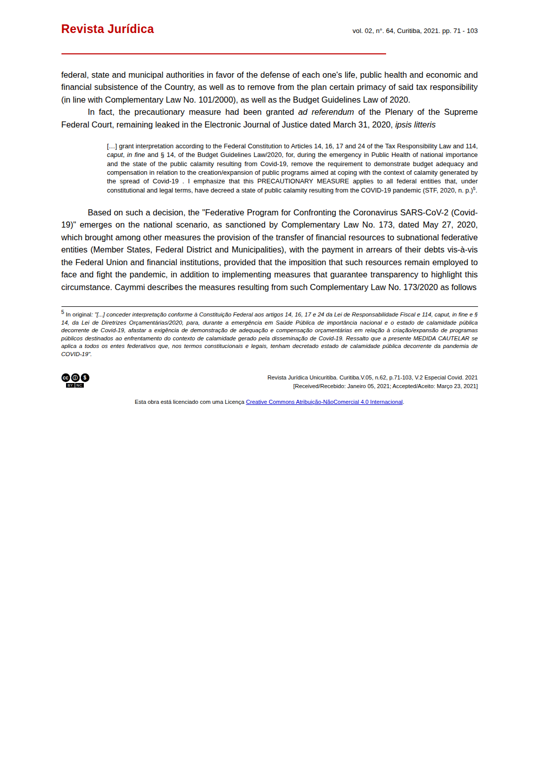Revista Jurídica
vol. 02, n°. 64, Curitiba, 2021. pp. 71 - 103
federal, state and municipal authorities in favor of the defense of each one's life, public health and economic and financial subsistence of the Country, as well as to remove from the plan certain primacy of said tax responsibility (in line with Complementary Law No. 101/2000), as well as the Budget Guidelines Law of 2020.
In fact, the precautionary measure had been granted ad referendum of the Plenary of the Supreme Federal Court, remaining leaked in the Electronic Journal of Justice dated March 31, 2020, ipsis litteris
[…] grant interpretation according to the Federal Constitution to Articles 14, 16, 17 and 24 of the Tax Responsibility Law and 114, caput, in fine and § 14, of the Budget Guidelines Law/2020, for, during the emergency in Public Health of national importance and the state of the public calamity resulting from Covid-19, remove the requirement to demonstrate budget adequacy and compensation in relation to the creation/expansion of public programs aimed at coping with the context of calamity generated by the spread of Covid-19 . I emphasize that this PRECAUTIONARY MEASURE applies to all federal entities that, under constitutional and legal terms, have decreed a state of public calamity resulting from the COVID-19 pandemic (STF, 2020, n. p.)5.
Based on such a decision, the "Federative Program for Confronting the Coronavirus SARS-CoV-2 (Covid-19)" emerges on the national scenario, as sanctioned by Complementary Law No. 173, dated May 27, 2020, which brought among other measures the provision of the transfer of financial resources to subnational federative entities (Member States, Federal District and Municipalities), with the payment in arrears of their debts vis-à-vis the Federal Union and financial institutions, provided that the imposition that such resources remain employed to face and fight the pandemic, in addition to implementing measures that guarantee transparency to highlight this circumstance. Caymmi describes the measures resulting from such Complementary Law No. 173/2020 as follows
5 In original: "[...] conceder interpretação conforme à Constituição Federal aos artigos 14, 16, 17 e 24 da Lei de Responsabilidade Fiscal e 114, caput, in fine e § 14, da Lei de Diretrizes Orçamentárias/2020, para, durante a emergência em Saúde Pública de importância nacional e o estado de calamidade pública decorrente de Covid-19, afastar a exigência de demonstração de adequação e compensação orçamentárias em relação à criação/expansão de programas públicos destinados ao enfrentamento do contexto de calamidade gerado pela disseminação de Covid-19. Ressalto que a presente MEDIDA CAUTELAR se aplica a todos os entes federativos que, nos termos constitucionais e legais, tenham decretado estado de calamidade pública decorrente da pandemia de COVID-19".
cc
ⓘ
$
BY NC
Revista Jurídica Unicuritiba. Curitiba.V.05, n.62, p.71-103, V.2 Especial Covid. 2021
[Received/Recebido: Janeiro 05, 2021; Accepted/Aceito: Março 23, 2021]
Esta obra está licenciado com uma Licença Creative Commons Atribuição-NãoComercial 4.0 Internacional.